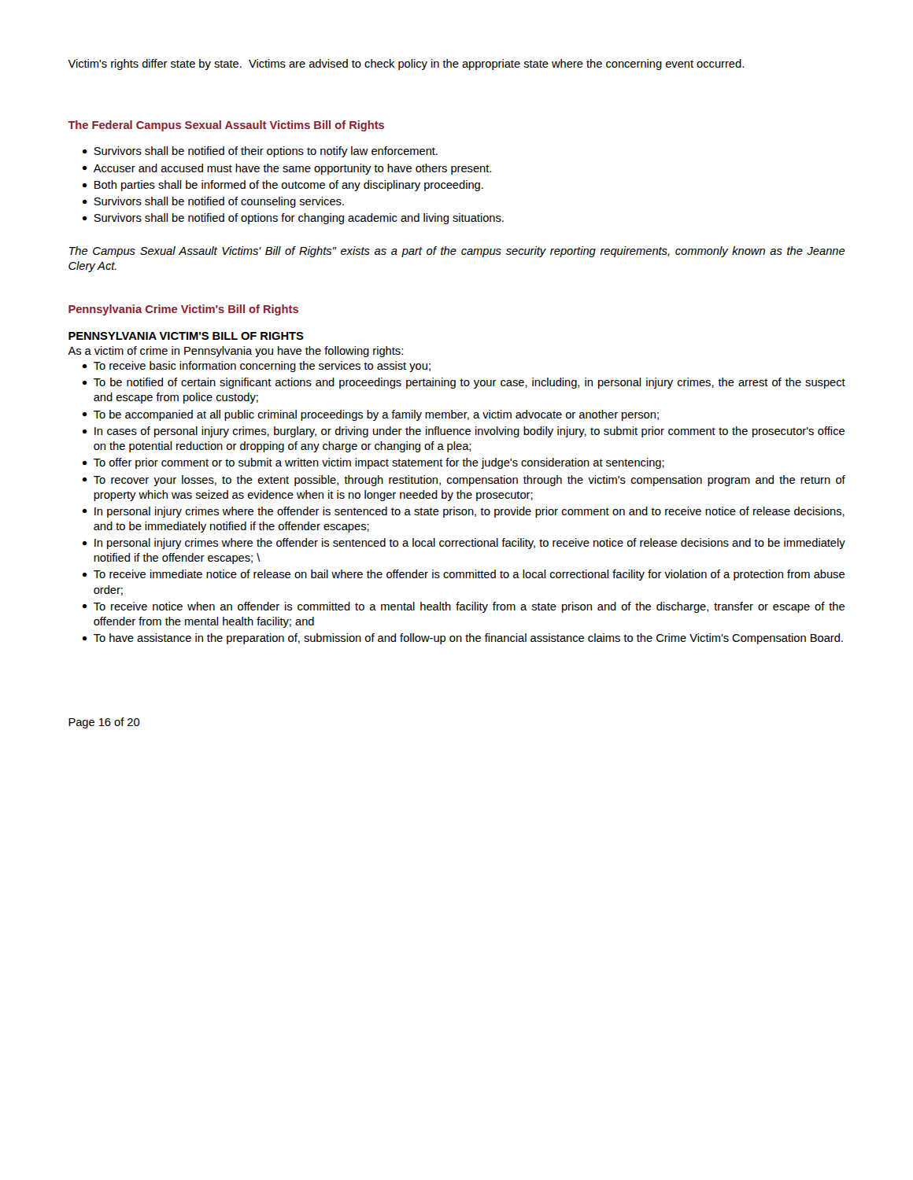Victim's rights differ state by state. Victims are advised to check policy in the appropriate state where the concerning event occurred.
The Federal Campus Sexual Assault Victims Bill of Rights
Survivors shall be notified of their options to notify law enforcement.
Accuser and accused must have the same opportunity to have others present.
Both parties shall be informed of the outcome of any disciplinary proceeding.
Survivors shall be notified of counseling services.
Survivors shall be notified of options for changing academic and living situations.
The Campus Sexual Assault Victims' Bill of Rights" exists as a part of the campus security reporting requirements, commonly known as the Jeanne Clery Act.
Pennsylvania Crime Victim's Bill of Rights
PENNSYLVANIA VICTIM'S BILL OF RIGHTS
As a victim of crime in Pennsylvania you have the following rights:
To receive basic information concerning the services to assist you;
To be notified of certain significant actions and proceedings pertaining to your case, including, in personal injury crimes, the arrest of the suspect and escape from police custody;
To be accompanied at all public criminal proceedings by a family member, a victim advocate or another person;
In cases of personal injury crimes, burglary, or driving under the influence involving bodily injury, to submit prior comment to the prosecutor's office on the potential reduction or dropping of any charge or changing of a plea;
To offer prior comment or to submit a written victim impact statement for the judge's consideration at sentencing;
To recover your losses, to the extent possible, through restitution, compensation through the victim's compensation program and the return of property which was seized as evidence when it is no longer needed by the prosecutor;
In personal injury crimes where the offender is sentenced to a state prison, to provide prior comment on and to receive notice of release decisions, and to be immediately notified if the offender escapes;
In personal injury crimes where the offender is sentenced to a local correctional facility, to receive notice of release decisions and to be immediately notified if the offender escapes; \
To receive immediate notice of release on bail where the offender is committed to a local correctional facility for violation of a protection from abuse order;
To receive notice when an offender is committed to a mental health facility from a state prison and of the discharge, transfer or escape of the offender from the mental health facility; and
To have assistance in the preparation of, submission of and follow-up on the financial assistance claims to the Crime Victim's Compensation Board.
Page 16 of 20